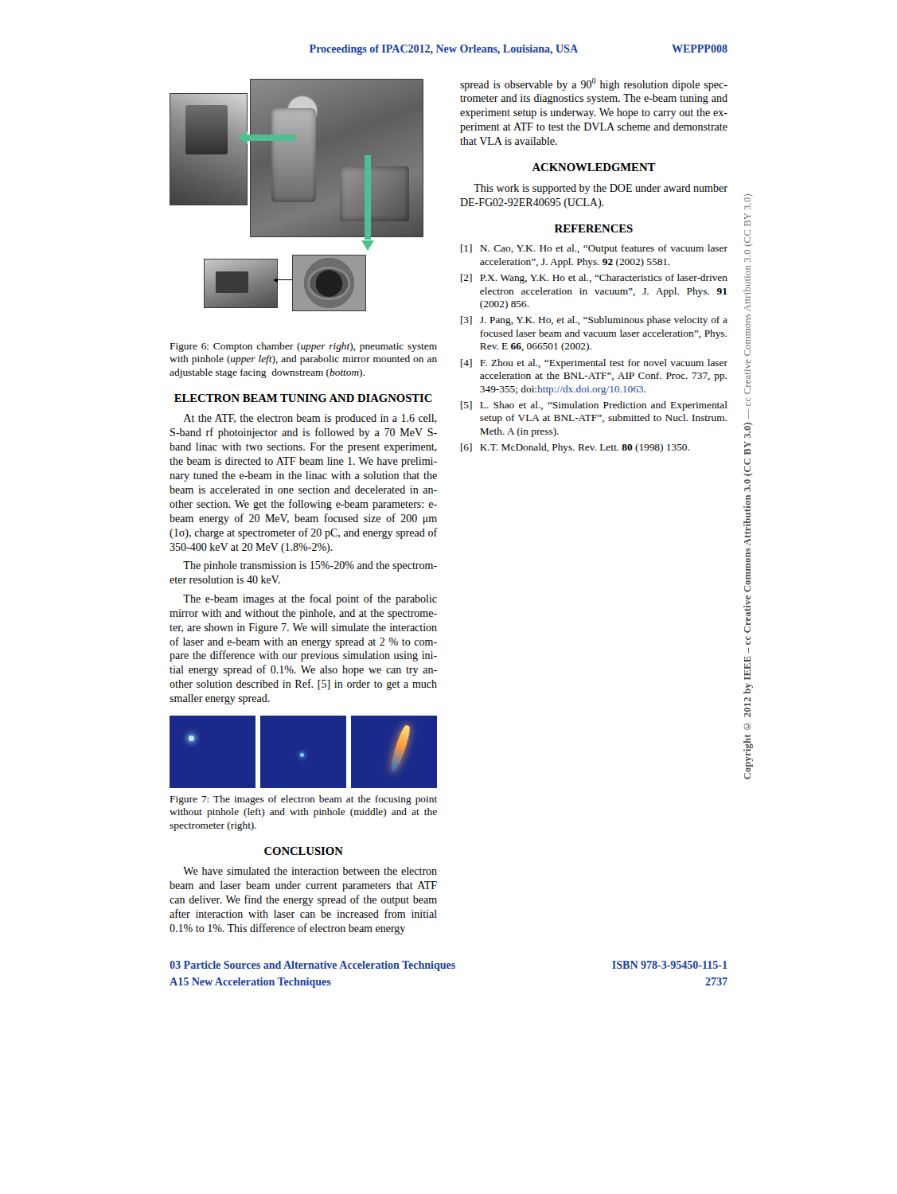Proceedings of IPAC2012, New Orleans, Louisiana, USA
WEPPP008
Figure 6: Compton chamber (upper right), pneumatic system with pinhole (upper left), and parabolic mirror mounted on an adjustable stage facing downstream (bottom).
Electron Beam Tuning and Diagnostic
At the ATF, the electron beam is produced in a 1.6 cell, S-band rf photoinjector and is followed by a 70 MeV S-band linac with two sections. For the present experiment, the beam is directed to ATF beam line 1. We have preliminary tuned the e-beam in the linac with a solution that the beam is accelerated in one section and decelerated in another section. We get the following e-beam parameters: e-beam energy of 20 MeV, beam focused size of 200 μm (1σ), charge at spectrometer of 20 pC, and energy spread of 350-400 keV at 20 MeV (1.8%-2%).
The pinhole transmission is 15%-20% and the spectrometer resolution is 40 keV.
The e-beam images at the focal point of the parabolic mirror with and without the pinhole, and at the spectrometer, are shown in Figure 7. We will simulate the interaction of laser and e-beam with an energy spread at 2 % to compare the difference with our previous simulation using initial energy spread of 0.1%. We also hope we can try another solution described in Ref. [5] in order to get a much smaller energy spread.
Figure 7: The images of electron beam at the focusing point without pinhole (left) and with pinhole (middle) and at the spectrometer (right).
Conclusion
We have simulated the interaction between the electron beam and laser beam under current parameters that ATF can deliver. We find the energy spread of the output beam after interaction with laser can be increased from initial 0.1% to 1%. This difference of electron beam energy
spread is observable by a 900 high resolution dipole spectrometer and its diagnostics system. The e-beam tuning and experiment setup is underway. We hope to carry out the experiment at ATF to test the DVLA scheme and demonstrate that VLA is available.
Acknowledgment
This work is supported by the DOE under award number DE-FG02-92ER40695 (UCLA).
References
[1] N. Cao, Y.K. Ho et al., “Output features of vacuum laser acceleration”, J. Appl. Phys. 92 (2002) 5581.
[2] P.X. Wang, Y.K. Ho et al., “Characteristics of laser-driven electron acceleration in vacuum”, J. Appl. Phys. 91 (2002) 856.
[3] J. Pang, Y.K. Ho, et al., “Subluminous phase velocity of a focused laser beam and vacuum laser acceleration”, Phys. Rev. E 66, 066501 (2002).
[4] F. Zhou et al., “Experimental test for novel vacuum laser acceleration at the BNL-ATF”, AIP Conf. Proc. 737, pp. 349-355; doi:http://dx.doi.org/10.1063.
[5] L. Shao et al., “Simulation Prediction and Experimental setup of VLA at BNL-ATF”, submitted to Nucl. Instrum. Meth. A (in press).
[6] K.T. McDonald, Phys. Rev. Lett. 80 (1998) 1350.
03 Particle Sources and Alternative Acceleration Techniques
A15 New Acceleration Techniques
ISBN 978-3-95450-115-1
2737
Copyright © 2012 by IEEE – cc Creative Commons Attribution 3.0 (CC BY 3.0) — cc Creative Commons Attribution 3.0 (CC BY 3.0)